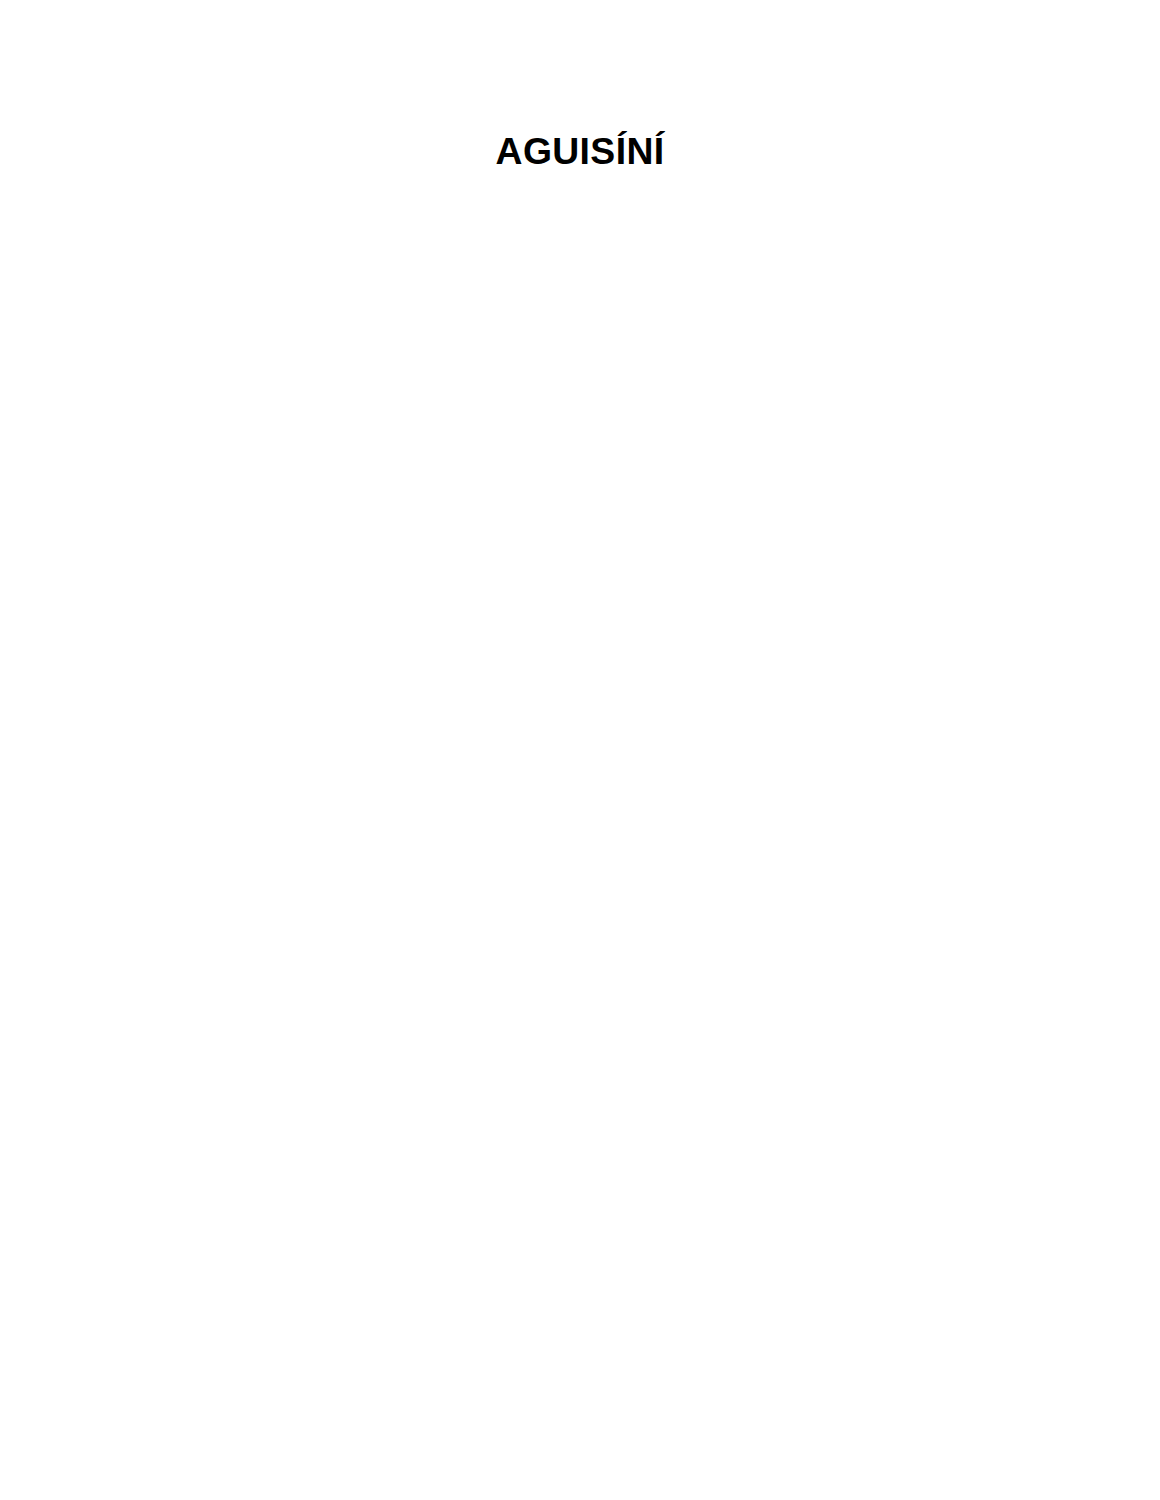AGUISÍNÍ